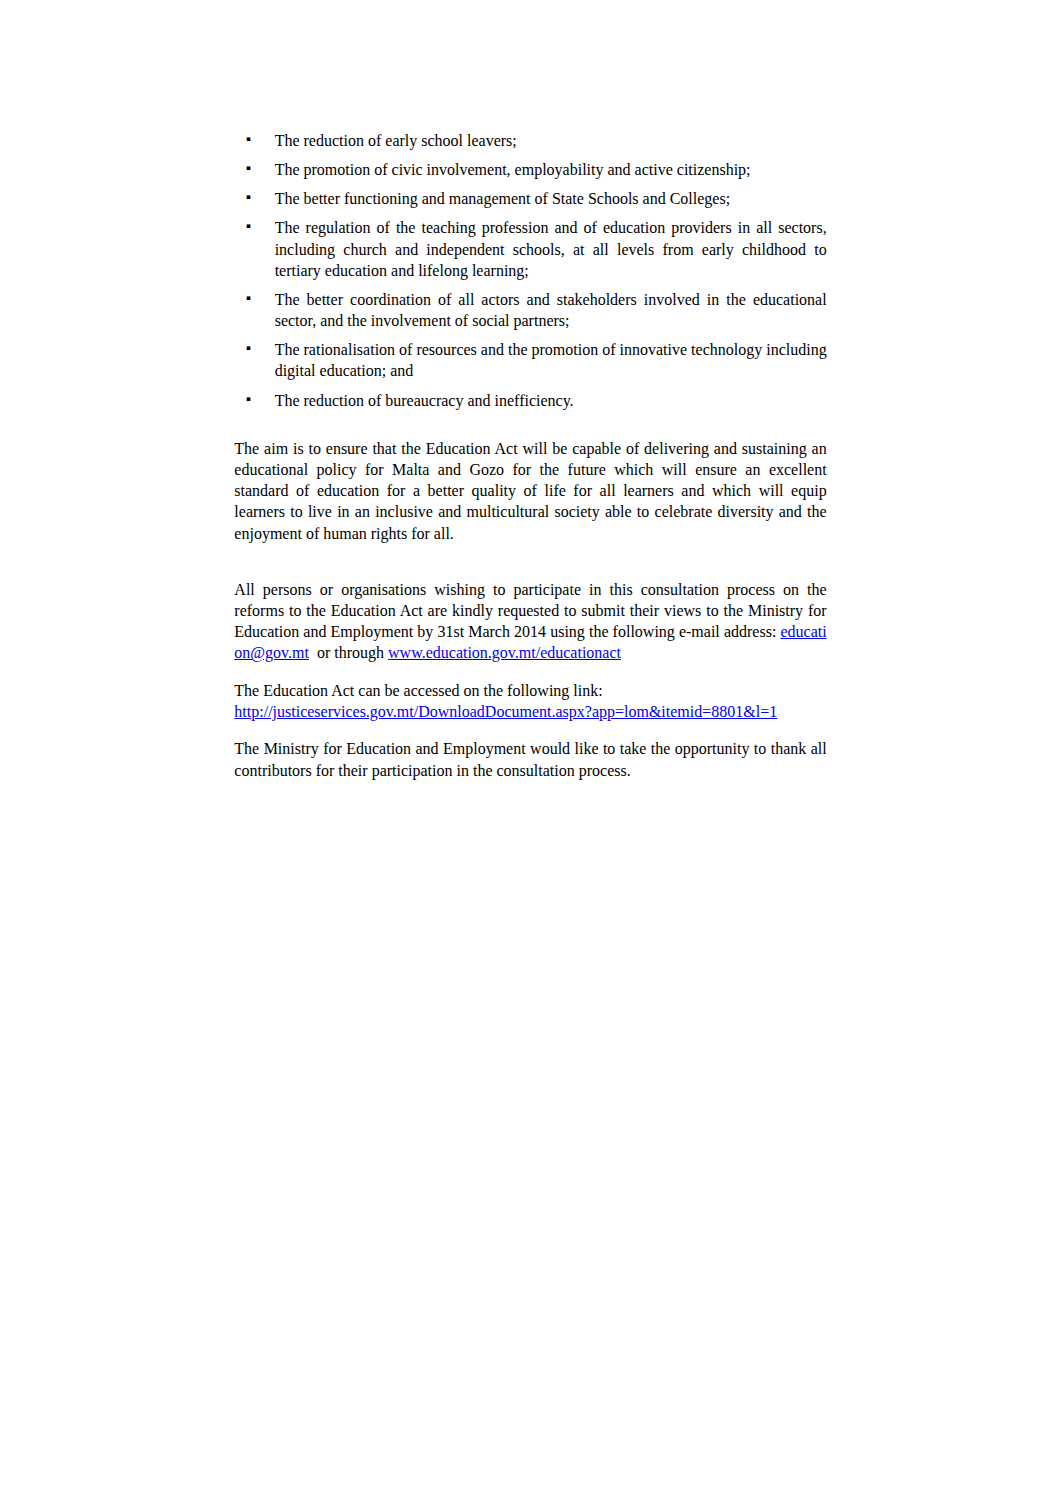The reduction of early school leavers;
The promotion of civic involvement, employability and active citizenship;
The better functioning and management of State Schools and Colleges;
The regulation of the teaching profession and of education providers in all sectors, including church and independent schools, at all levels from early childhood to tertiary education and lifelong learning;
The better coordination of all actors and stakeholders involved in the educational sector, and the involvement of social partners;
The rationalisation of resources and the promotion of innovative technology including digital education; and
The reduction of bureaucracy and inefficiency.
The aim is to ensure that the Education Act will be capable of delivering and sustaining an educational policy for Malta and Gozo for the future which will ensure an excellent standard of education for a better quality of life for all learners and which will equip learners to live in an inclusive and multicultural society able to celebrate diversity and the enjoyment of human rights for all.
All persons or organisations wishing to participate in this consultation process on the reforms to the Education Act are kindly requested to submit their views to the Ministry for Education and Employment by 31st March 2014 using the following e-mail address: education@gov.mt or through www.education.gov.mt/educationact
The Education Act can be accessed on the following link:
http://justiceservices.gov.mt/DownloadDocument.aspx?app=lom&itemid=8801&l=1
The Ministry for Education and Employment would like to take the opportunity to thank all contributors for their participation in the consultation process.